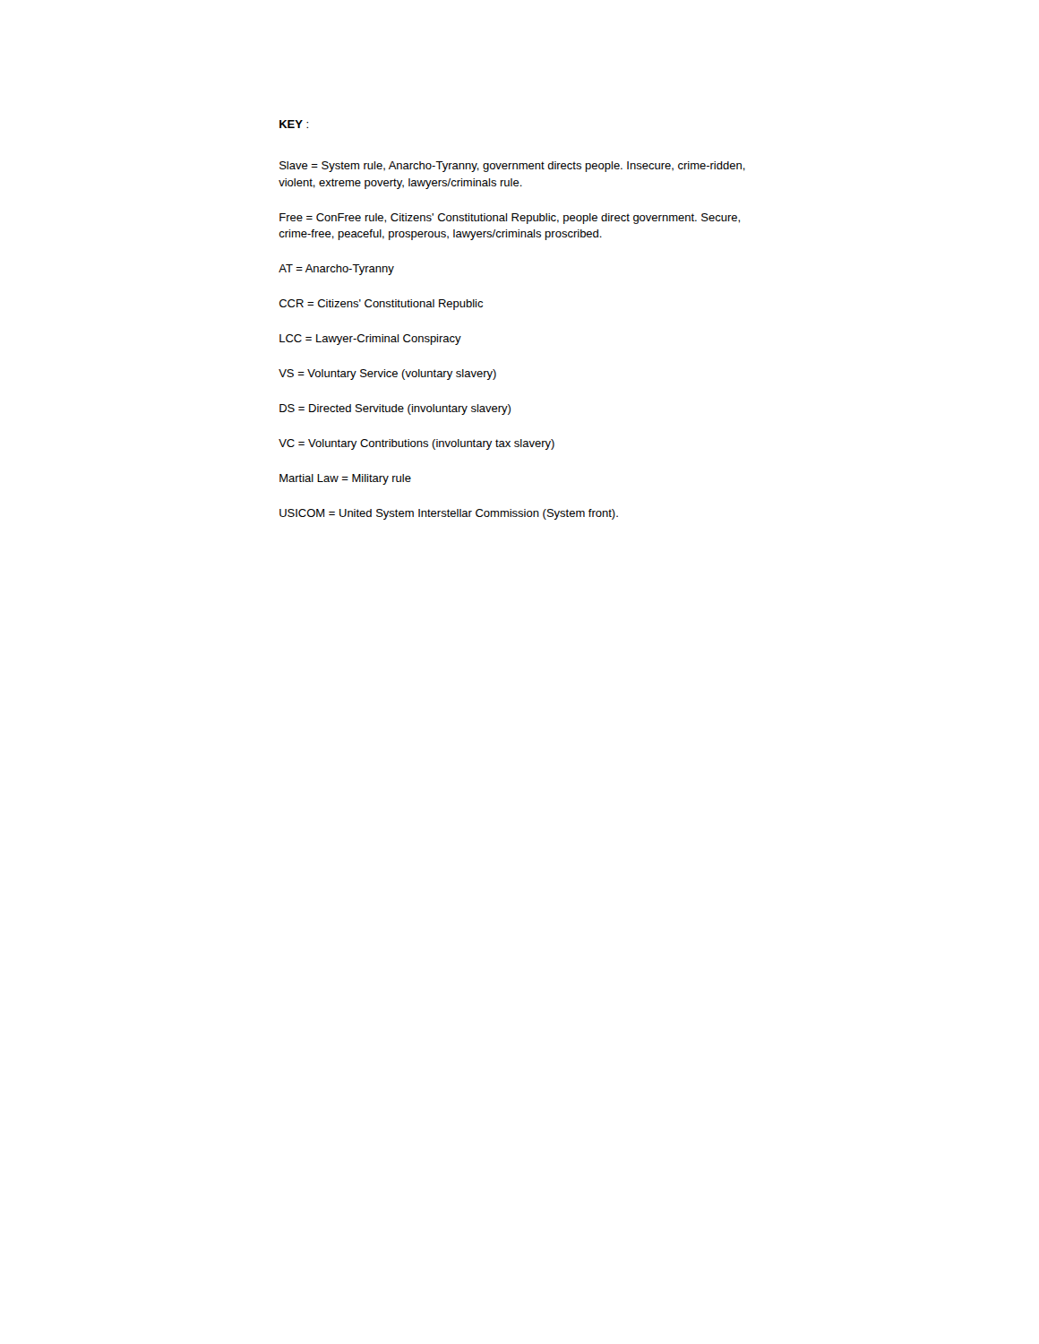KEY :
Slave = System rule, Anarcho-Tyranny, government directs people. Insecure, crime-ridden, violent, extreme poverty, lawyers/criminals rule.
Free = ConFree rule, Citizens' Constitutional Republic, people direct government. Secure, crime-free, peaceful, prosperous, lawyers/criminals proscribed.
AT = Anarcho-Tyranny
CCR = Citizens' Constitutional Republic
LCC = Lawyer-Criminal Conspiracy
VS = Voluntary Service (voluntary slavery)
DS = Directed Servitude (involuntary slavery)
VC = Voluntary Contributions (involuntary tax slavery)
Martial Law = Military rule
USICOM = United System Interstellar Commission (System front).